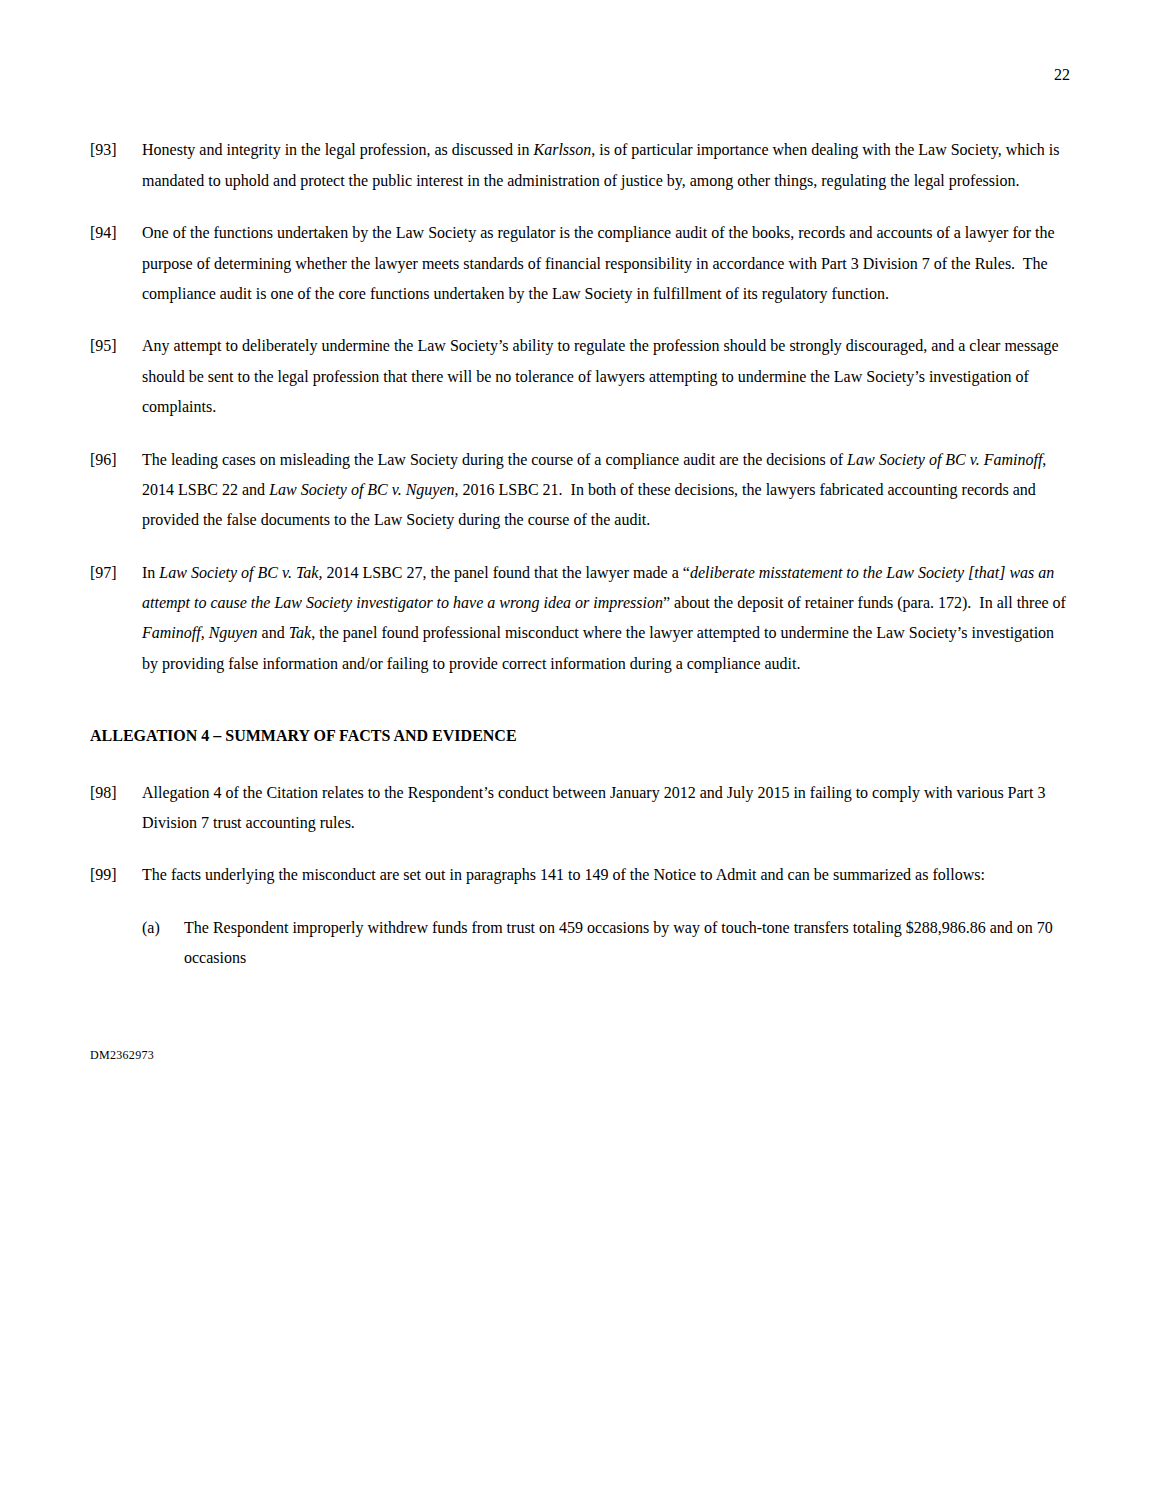22
[93]
Honesty and integrity in the legal profession, as discussed in Karlsson, is of particular importance when dealing with the Law Society, which is mandated to uphold and protect the public interest in the administration of justice by, among other things, regulating the legal profession.
[94]
One of the functions undertaken by the Law Society as regulator is the compliance audit of the books, records and accounts of a lawyer for the purpose of determining whether the lawyer meets standards of financial responsibility in accordance with Part 3 Division 7 of the Rules. The compliance audit is one of the core functions undertaken by the Law Society in fulfillment of its regulatory function.
[95]
Any attempt to deliberately undermine the Law Society’s ability to regulate the profession should be strongly discouraged, and a clear message should be sent to the legal profession that there will be no tolerance of lawyers attempting to undermine the Law Society’s investigation of complaints.
[96]
The leading cases on misleading the Law Society during the course of a compliance audit are the decisions of Law Society of BC v. Faminoff, 2014 LSBC 22 and Law Society of BC v. Nguyen, 2016 LSBC 21. In both of these decisions, the lawyers fabricated accounting records and provided the false documents to the Law Society during the course of the audit.
[97]
In Law Society of BC v. Tak, 2014 LSBC 27, the panel found that the lawyer made a “deliberate misstatement to the Law Society [that] was an attempt to cause the Law Society investigator to have a wrong idea or impression” about the deposit of retainer funds (para. 172). In all three of Faminoff, Nguyen and Tak, the panel found professional misconduct where the lawyer attempted to undermine the Law Society’s investigation by providing false information and/or failing to provide correct information during a compliance audit.
ALLEGATION 4 – SUMMARY OF FACTS AND EVIDENCE
[98]
Allegation 4 of the Citation relates to the Respondent’s conduct between January 2012 and July 2015 in failing to comply with various Part 3 Division 7 trust accounting rules.
[99]
The facts underlying the misconduct are set out in paragraphs 141 to 149 of the Notice to Admit and can be summarized as follows:
(a)
The Respondent improperly withdrew funds from trust on 459 occasions by way of touch-tone transfers totaling $288,986.86 and on 70 occasions
DM2362973